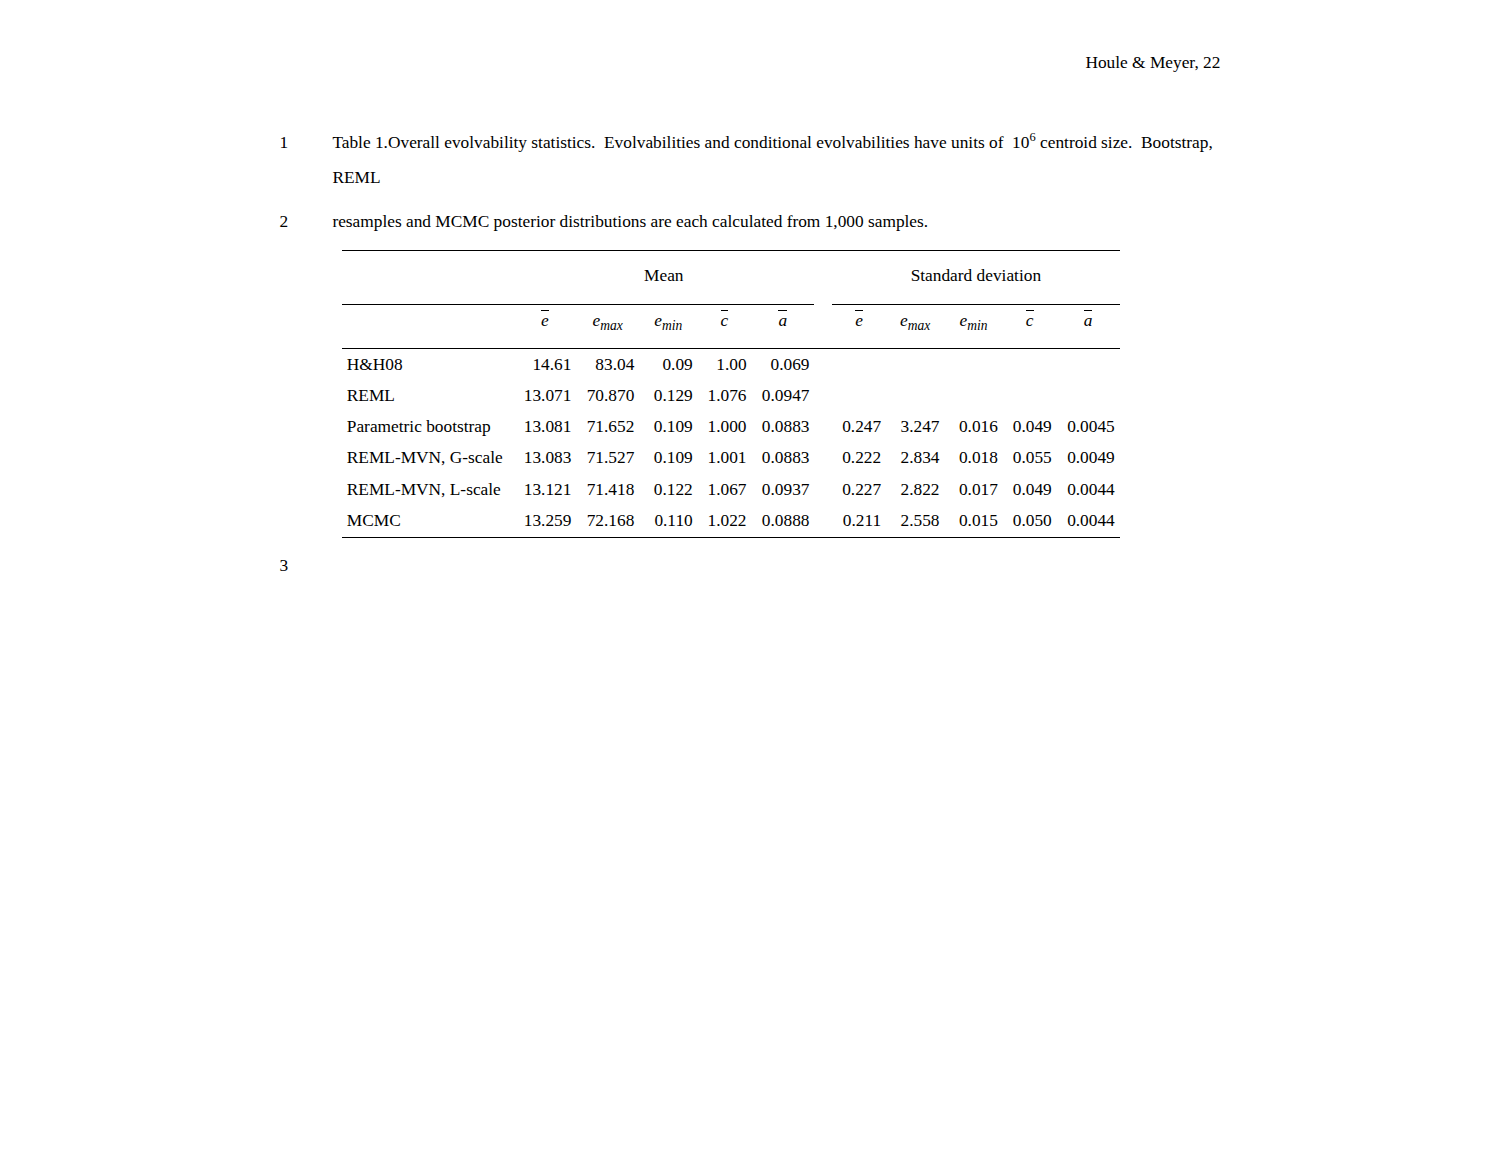Houle & Meyer, 22
1 Table 1.Overall evolvability statistics. Evolvabilities and conditional evolvabilities have units of 106 centroid size. Bootstrap, REML
2 resamples and MCMC posterior distributions are each calculated from 1,000 samples.
| | Mean | | Standard deviation |
| | e | e max | e min | c | a | | e | e max | e min | c | a |
| H&H08 | 14.61 | 83.04 | 0.09 | 1.00 | 0.069 | | | | | | |
| REML | 13.071 | 70.870 | 0.129 | 1.076 | 0.0947 | | | | | | |
| Parametric bootstrap | 13.081 | 71.652 | 0.109 | 1.000 | 0.0883 | | 0.247 | 3.247 | 0.016 | 0.049 | 0.0045 |
| REML-MVN, G-scale | 13.083 | 71.527 | 0.109 | 1.001 | 0.0883 | | 0.222 | 2.834 | 0.018 | 0.055 | 0.0049 |
| REML-MVN, L-scale | 13.121 | 71.418 | 0.122 | 1.067 | 0.0937 | | 0.227 | 2.822 | 0.017 | 0.049 | 0.0044 |
| MCMC | 13.259 | 72.168 | 0.110 | 1.022 | 0.0888 | | 0.211 | 2.558 | 0.015 | 0.050 | 0.0044 |
3